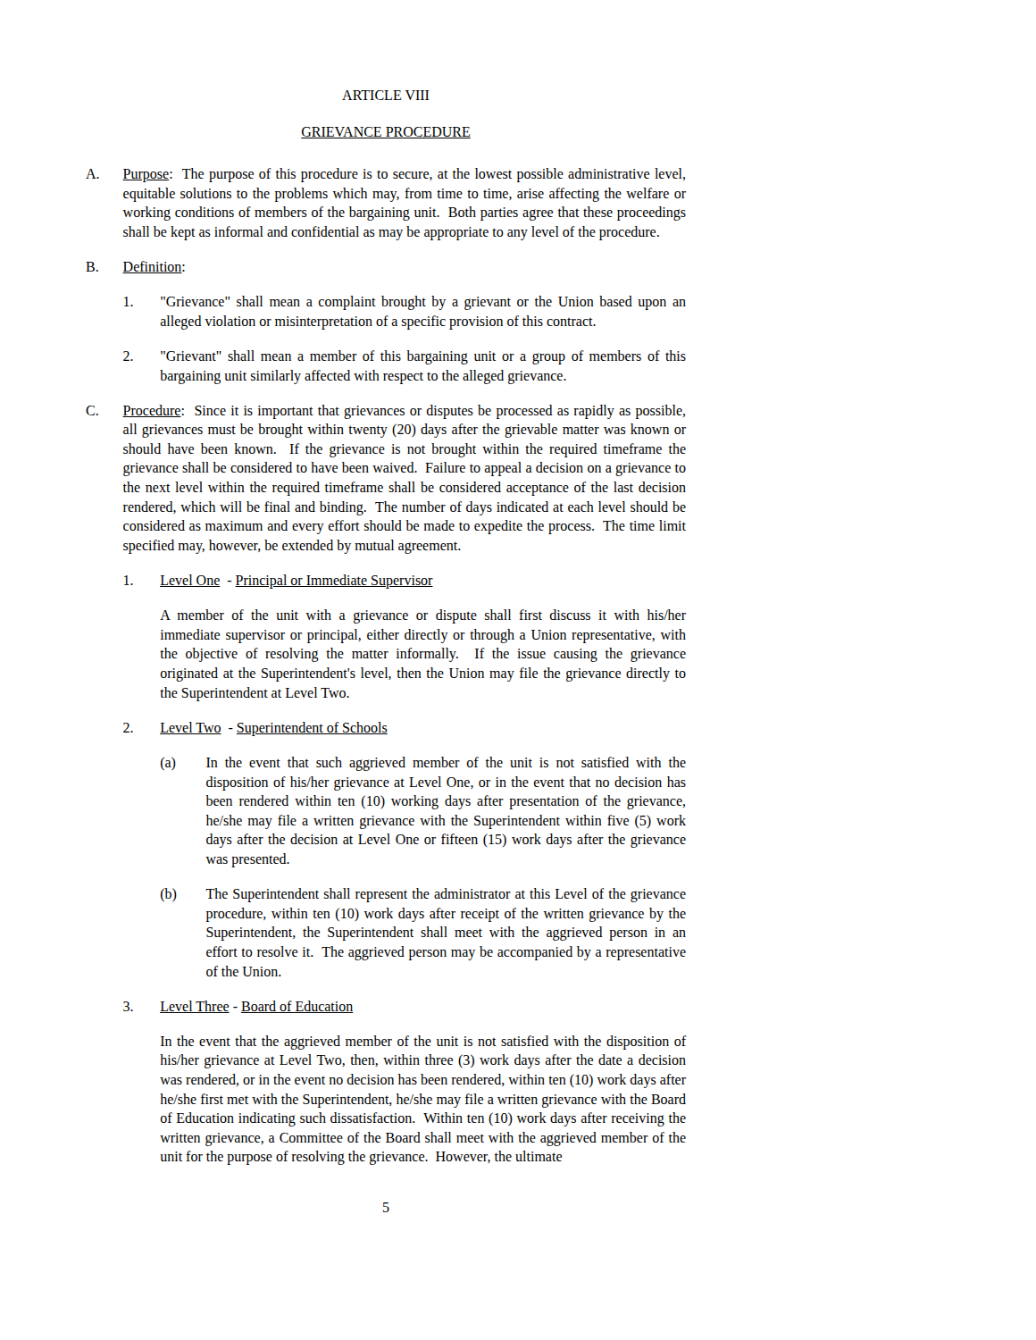ARTICLE VIII
GRIEVANCE PROCEDURE
A.
Purpose: The purpose of this procedure is to secure, at the lowest possible administrative level, equitable solutions to the problems which may, from time to time, arise affecting the welfare or working conditions of members of the bargaining unit. Both parties agree that these proceedings shall be kept as informal and confidential as may be appropriate to any level of the procedure.
B.
Definition:
1.
"Grievance" shall mean a complaint brought by a grievant or the Union based upon an alleged violation or misinterpretation of a specific provision of this contract.
2.
"Grievant" shall mean a member of this bargaining unit or a group of members of this bargaining unit similarly affected with respect to the alleged grievance.
C.
Procedure: Since it is important that grievances or disputes be processed as rapidly as possible, all grievances must be brought within twenty (20) days after the grievable matter was known or should have been known. If the grievance is not brought within the required timeframe the grievance shall be considered to have been waived. Failure to appeal a decision on a grievance to the next level within the required timeframe shall be considered acceptance of the last decision rendered, which will be final and binding. The number of days indicated at each level should be considered as maximum and every effort should be made to expedite the process. The time limit specified may, however, be extended by mutual agreement.
1.
Level One - Principal or Immediate Supervisor
A member of the unit with a grievance or dispute shall first discuss it with his/her immediate supervisor or principal, either directly or through a Union representative, with the objective of resolving the matter informally. If the issue causing the grievance originated at the Superintendent's level, then the Union may file the grievance directly to the Superintendent at Level Two.
2.
Level Two - Superintendent of Schools
(a)
In the event that such aggrieved member of the unit is not satisfied with the disposition of his/her grievance at Level One, or in the event that no decision has been rendered within ten (10) working days after presentation of the grievance, he/she may file a written grievance with the Superintendent within five (5) work days after the decision at Level One or fifteen (15) work days after the grievance was presented.
(b)
The Superintendent shall represent the administrator at this Level of the grievance procedure, within ten (10) work days after receipt of the written grievance by the Superintendent, the Superintendent shall meet with the aggrieved person in an effort to resolve it. The aggrieved person may be accompanied by a representative of the Union.
3.
Level Three - Board of Education
In the event that the aggrieved member of the unit is not satisfied with the disposition of his/her grievance at Level Two, then, within three (3) work days after the date a decision was rendered, or in the event no decision has been rendered, within ten (10) work days after he/she first met with the Superintendent, he/she may file a written grievance with the Board of Education indicating such dissatisfaction. Within ten (10) work days after receiving the written grievance, a Committee of the Board shall meet with the aggrieved member of the unit for the purpose of resolving the grievance. However, the ultimate
5